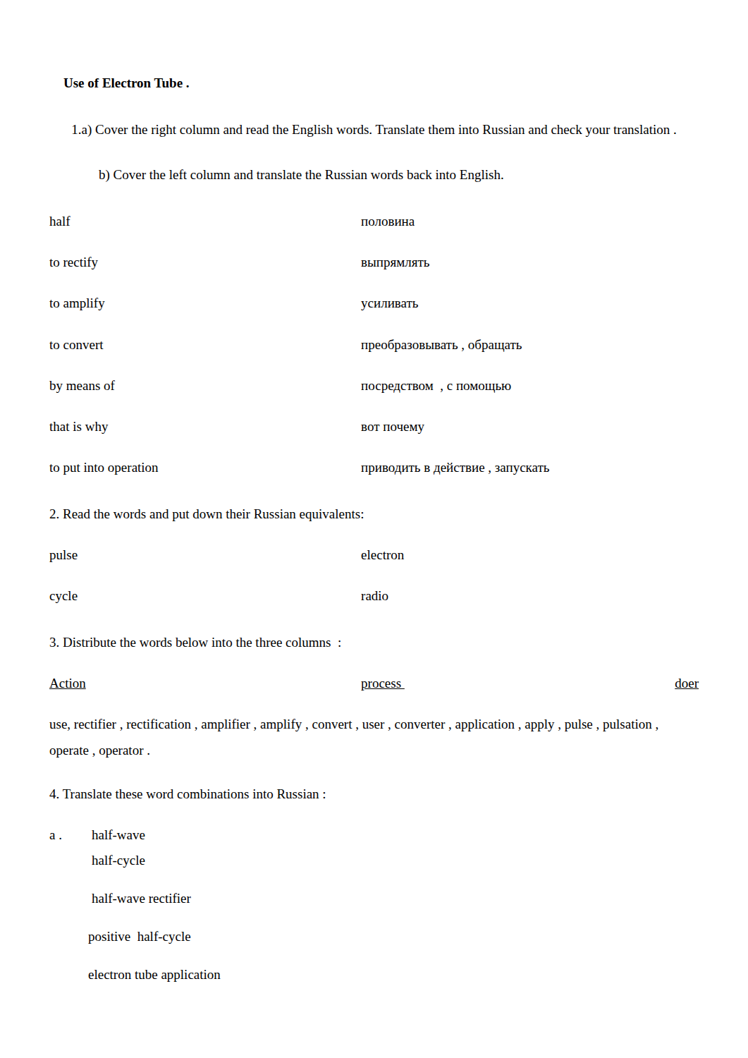Use of Electron Tube .
1.a) Cover the right column and read the English words. Translate them into Russian and check your translation .
b) Cover the left column and translate the Russian words back into English.
half половина
to rectify выпрямлять
to amplify усиливать
to convert преобразовывать , обращать
by means of посредством , с помощью
that is why вот почему
to put into operation приводить в действие , запускать
2. Read the words and put down their Russian equivalents:
pulse electron
cycle radio
3. Distribute the words below into the three columns :
Action process doer
use, rectifier , rectification , amplifier , amplify , convert , user , converter , application , apply , pulse , pulsation , operate , operator .
4. Translate these word combinations into Russian :
a . half-wave
half-cycle
half-wave rectifier
positive half-cycle
electron tube application